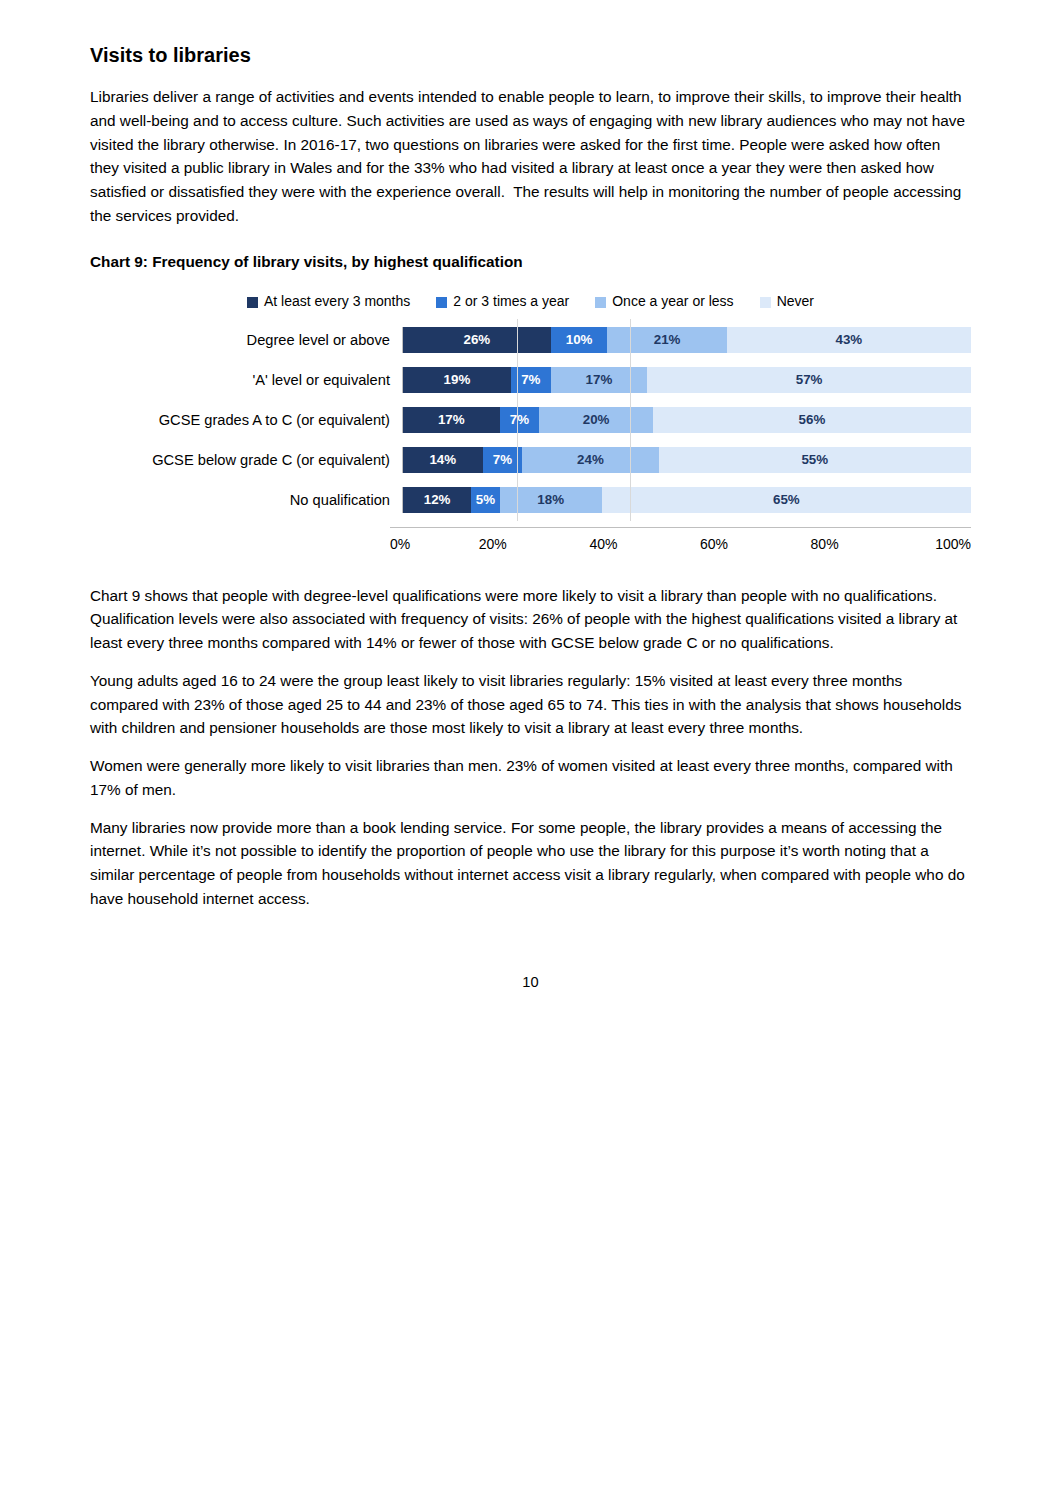Visits to libraries
Libraries deliver a range of activities and events intended to enable people to learn, to improve their skills, to improve their health and well-being and to access culture. Such activities are used as ways of engaging with new library audiences who may not have visited the library otherwise. In 2016-17, two questions on libraries were asked for the first time. People were asked how often they visited a public library in Wales and for the 33% who had visited a library at least once a year they were then asked how satisfied or dissatisfied they were with the experience overall. The results will help in monitoring the number of people accessing the services provided.
Chart 9: Frequency of library visits, by highest qualification
At least every 3 months 2 or 3 times a year Once a year or less Never
Degree level or above
26%
10%
21%
43%
'A' level or equivalent
19%
7%
17%
57%
GCSE grades A to C (or equivalent)
17%
7%
20%
56%
GCSE below grade C (or equivalent)
14%
7%
24%
55%
No qualification
12%
5%
18%
65%
0% 20% 40% 60% 80% 100%
Chart 9 shows that people with degree-level qualifications were more likely to visit a library than people with no qualifications. Qualification levels were also associated with frequency of visits: 26% of people with the highest qualifications visited a library at least every three months compared with 14% or fewer of those with GCSE below grade C or no qualifications.
Young adults aged 16 to 24 were the group least likely to visit libraries regularly: 15% visited at least every three months compared with 23% of those aged 25 to 44 and 23% of those aged 65 to 74. This ties in with the analysis that shows households with children and pensioner households are those most likely to visit a library at least every three months.
Women were generally more likely to visit libraries than men. 23% of women visited at least every three months, compared with 17% of men.
Many libraries now provide more than a book lending service. For some people, the library provides a means of accessing the internet. While it’s not possible to identify the proportion of people who use the library for this purpose it’s worth noting that a similar percentage of people from households without internet access visit a library regularly, when compared with people who do have household internet access.
10